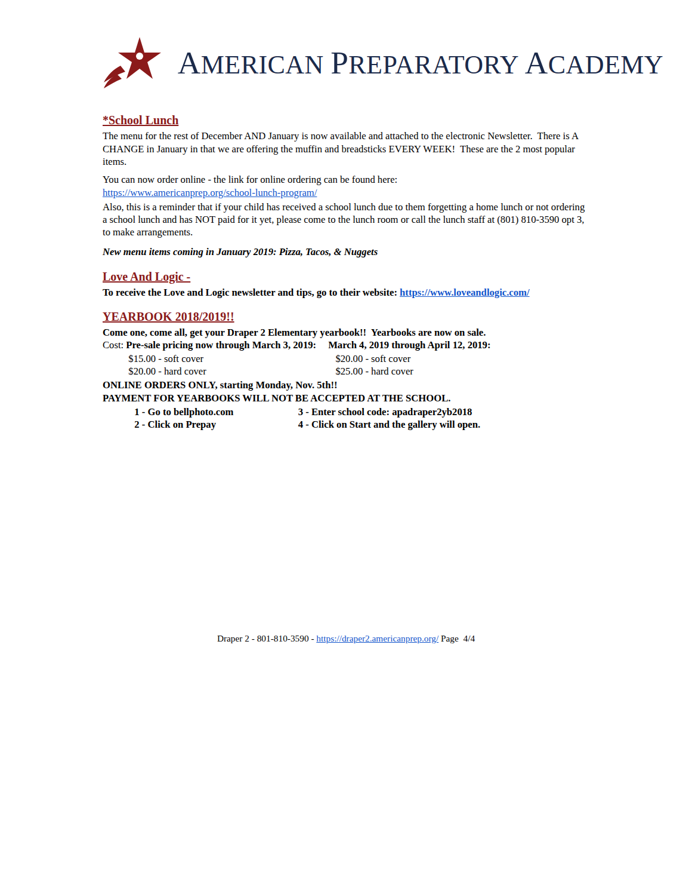AMERICAN PREPARATORY ACADEMY
*School Lunch
The menu for the rest of December AND January is now available and attached to the electronic Newsletter. There is A CHANGE in January in that we are offering the muffin and breadsticks EVERY WEEK! These are the 2 most popular items.
You can now order online - the link for online ordering can be found here:
https://www.americanprep.org/school-lunch-program/
Also, this is a reminder that if your child has received a school lunch due to them forgetting a home lunch or not ordering a school lunch and has NOT paid for it yet, please come to the lunch room or call the lunch staff at (801) 810-3590 opt 3, to make arrangements.
New menu items coming in January 2019: Pizza, Tacos, & Nuggets
Love And Logic -
To receive the Love and Logic newsletter and tips, go to their website: https://www.loveandlogic.com/
YEARBOOK 2018/2019!!
Come one, come all, get your Draper 2 Elementary yearbook!! Yearbooks are now on sale.
Cost: Pre-sale pricing now through March 3, 2019: March 4, 2019 through April 12, 2019:
| $15.00 - soft cover | $20.00 - soft cover |
| $20.00 - hard cover | $25.00 - hard cover |
ONLINE ORDERS ONLY, starting Monday, Nov. 5th!!
PAYMENT FOR YEARBOOKS WILL NOT BE ACCEPTED AT THE SCHOOL.
| 1 - Go to bellphoto.com | 3 - Enter school code: apadraper2yb2018 |
| 2 - Click on Prepay | 4 - Click on Start and the gallery will open. |
Draper 2 - 801-810-3590 - https://draper2.americanprep.org/ Page 4/4